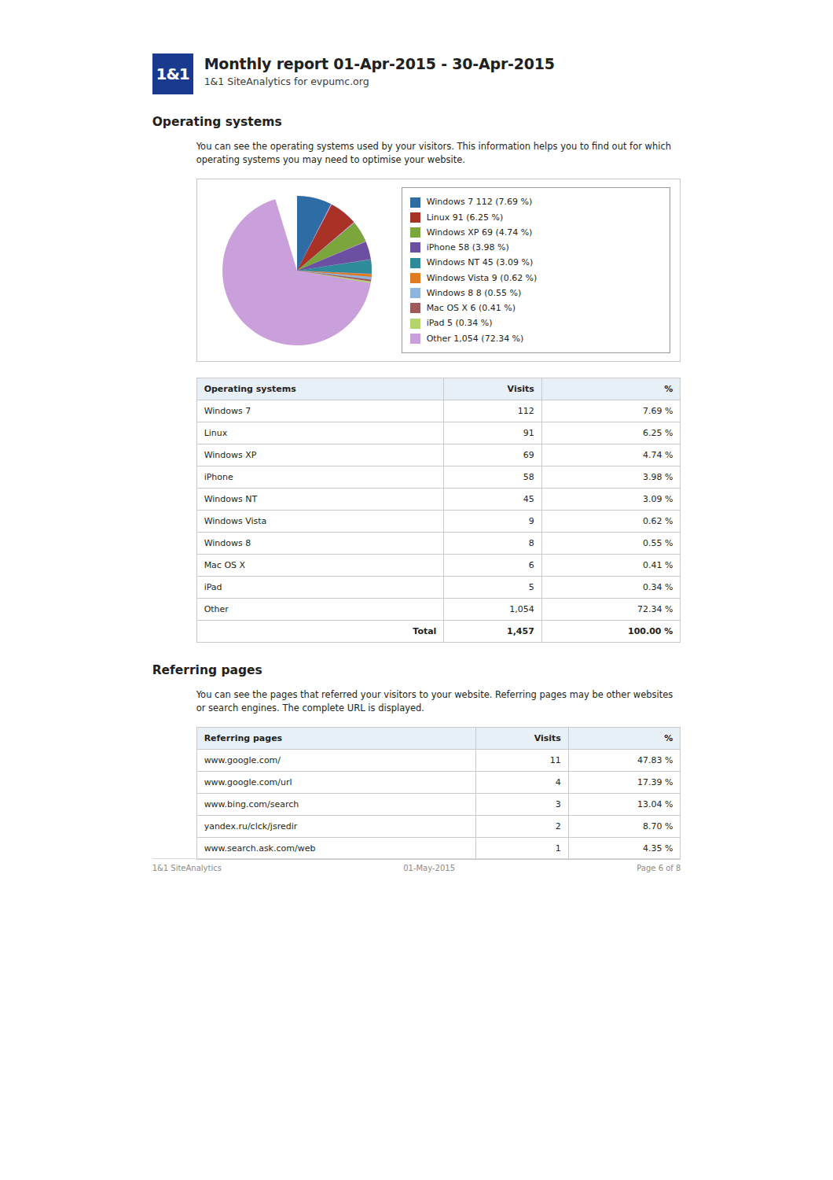1&1
Monthly report 01-Apr-2015 - 30-Apr-2015
1&1 SiteAnalytics for evpumc.org
Operating systems
You can see the operating systems used by your visitors. This information helps you to find out for which operating systems you may need to optimise your website.
Windows 7 112 (7.69 %)
Linux 91 (6.25 %)
Windows XP 69 (4.74 %)
iPhone 58 (3.98 %)
Windows NT 45 (3.09 %)
Windows Vista 9 (0.62 %)
Windows 8 8 (0.55 %)
Mac OS X 6 (0.41 %)
iPad 5 (0.34 %)
Other 1,054 (72.34 %)
| Operating systems | Visits | % |
| --- | --- | --- |
| Windows 7 | 112 | 7.69 % |
| Linux | 91 | 6.25 % |
| Windows XP | 69 | 4.74 % |
| iPhone | 58 | 3.98 % |
| Windows NT | 45 | 3.09 % |
| Windows Vista | 9 | 0.62 % |
| Windows 8 | 8 | 0.55 % |
| Mac OS X | 6 | 0.41 % |
| iPad | 5 | 0.34 % |
| Other | 1,054 | 72.34 % |
| Total | 1,457 | 100.00 % |
Referring pages
You can see the pages that referred your visitors to your website. Referring pages may be other websites or search engines. The complete URL is displayed.
| Referring pages | Visits | % |
| --- | --- | --- |
| www.google.com/ | 11 | 47.83 % |
| www.google.com/url | 4 | 17.39 % |
| www.bing.com/search | 3 | 13.04 % |
| yandex.ru/clck/jsredir | 2 | 8.70 % |
| www.search.ask.com/web | 1 | 4.35 % |
1&1 SiteAnalytics 01-May-2015 Page 6 of 8